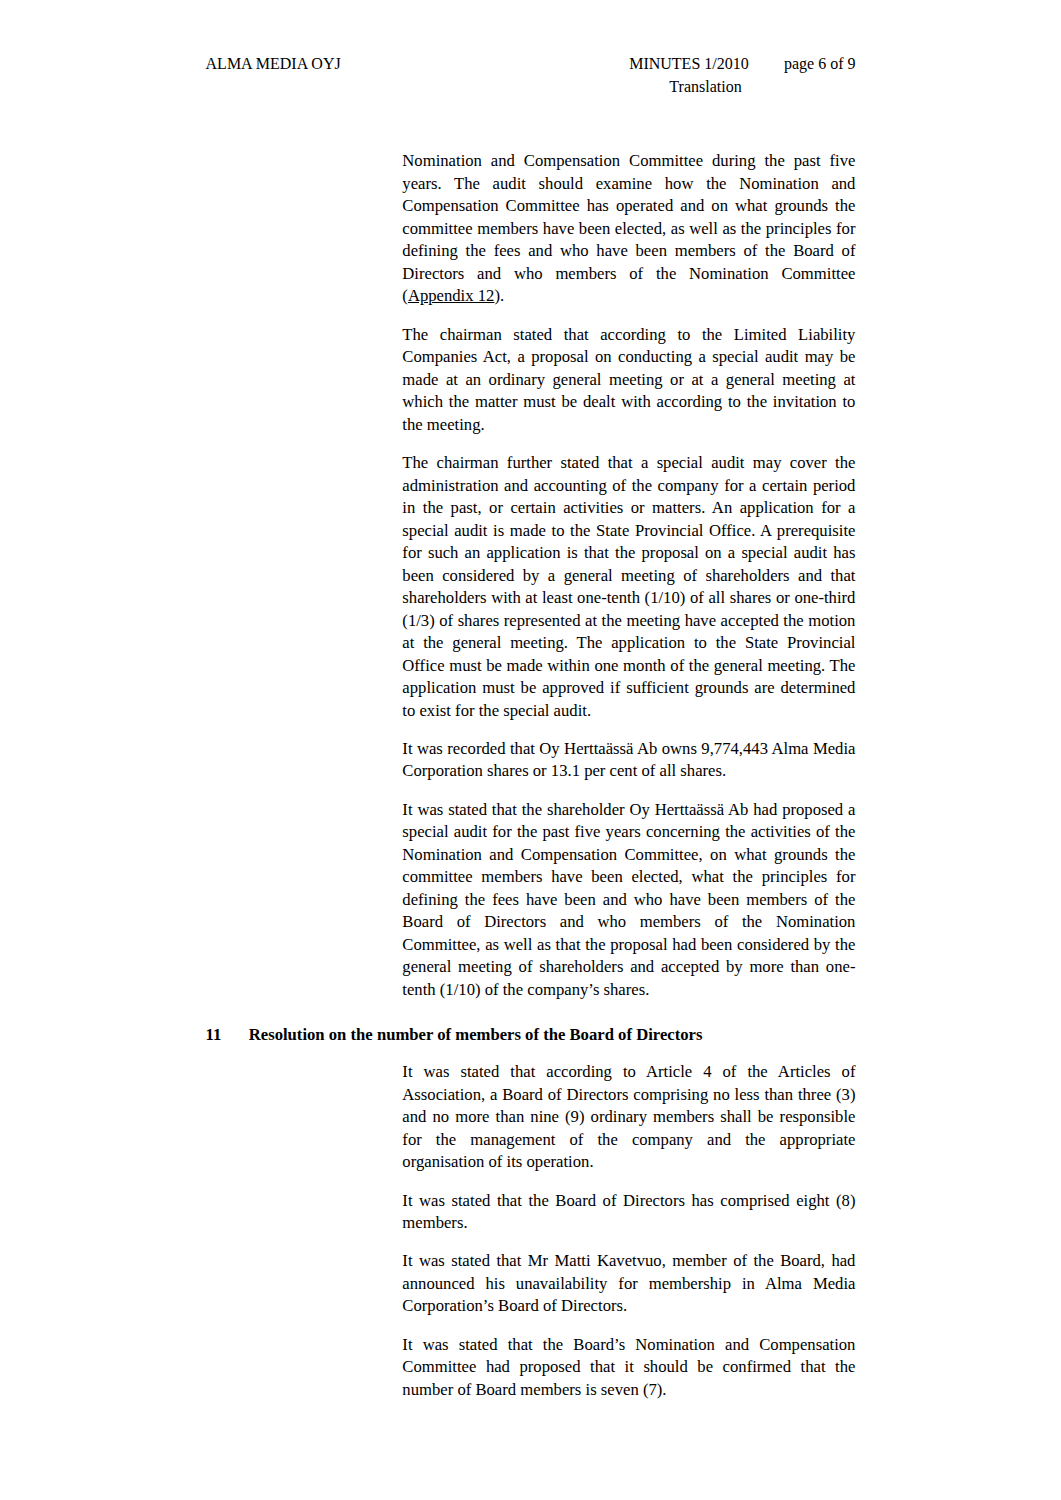ALMA MEDIA OYJ
MINUTES 1/2010 page 6 of 9
Translation
Nomination and Compensation Committee during the past five years. The audit should examine how the Nomination and Compensation Committee has operated and on what grounds the committee members have been elected, as well as the principles for defining the fees and who have been members of the Board of Directors and who members of the Nomination Committee (Appendix 12).
The chairman stated that according to the Limited Liability Companies Act, a proposal on conducting a special audit may be made at an ordinary general meeting or at a general meeting at which the matter must be dealt with according to the invitation to the meeting.
The chairman further stated that a special audit may cover the administration and accounting of the company for a certain period in the past, or certain activities or matters. An application for a special audit is made to the State Provincial Office. A prerequisite for such an application is that the proposal on a special audit has been considered by a general meeting of shareholders and that shareholders with at least one-tenth (1/10) of all shares or one-third (1/3) of shares represented at the meeting have accepted the motion at the general meeting. The application to the State Provincial Office must be made within one month of the general meeting. The application must be approved if sufficient grounds are determined to exist for the special audit.
It was recorded that Oy Herttaässä Ab owns 9,774,443 Alma Media Corporation shares or 13.1 per cent of all shares.
It was stated that the shareholder Oy Herttaässä Ab had proposed a special audit for the past five years concerning the activities of the Nomination and Compensation Committee, on what grounds the committee members have been elected, what the principles for defining the fees have been and who have been members of the Board of Directors and who members of the Nomination Committee, as well as that the proposal had been considered by the general meeting of shareholders and accepted by more than one-tenth (1/10) of the company’s shares.
11
Resolution on the number of members of the Board of Directors
It was stated that according to Article 4 of the Articles of Association, a Board of Directors comprising no less than three (3) and no more than nine (9) ordinary members shall be responsible for the management of the company and the appropriate organisation of its operation.
It was stated that the Board of Directors has comprised eight (8) members.
It was stated that Mr Matti Kavetvuo, member of the Board, had announced his unavailability for membership in Alma Media Corporation’s Board of Directors.
It was stated that the Board’s Nomination and Compensation Committee had proposed that it should be confirmed that the number of Board members is seven (7).